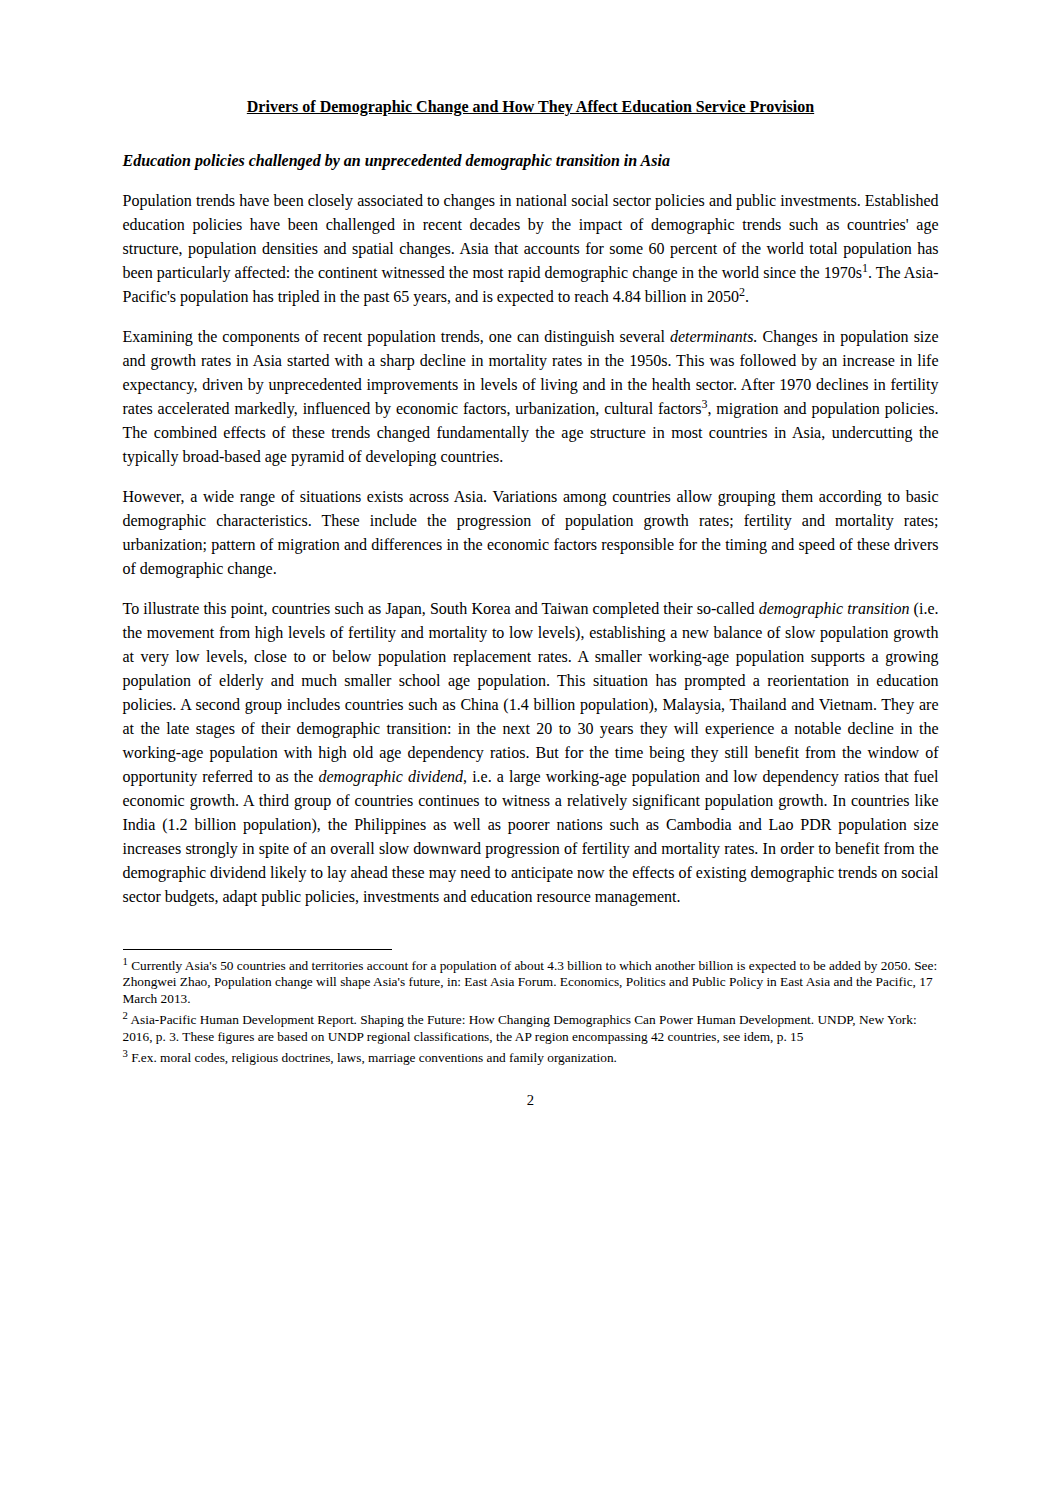Drivers of Demographic Change and How They Affect Education Service Provision
Education policies challenged by an unprecedented demographic transition in Asia
Population trends have been closely associated to changes in national social sector policies and public investments. Established education policies have been challenged in recent decades by the impact of demographic trends such as countries' age structure, population densities and spatial changes. Asia that accounts for some 60 percent of the world total population has been particularly affected: the continent witnessed the most rapid demographic change in the world since the 1970s1. The Asia-Pacific's population has tripled in the past 65 years, and is expected to reach 4.84 billion in 20502.
Examining the components of recent population trends, one can distinguish several determinants. Changes in population size and growth rates in Asia started with a sharp decline in mortality rates in the 1950s. This was followed by an increase in life expectancy, driven by unprecedented improvements in levels of living and in the health sector. After 1970 declines in fertility rates accelerated markedly, influenced by economic factors, urbanization, cultural factors3, migration and population policies. The combined effects of these trends changed fundamentally the age structure in most countries in Asia, undercutting the typically broad-based age pyramid of developing countries.
However, a wide range of situations exists across Asia. Variations among countries allow grouping them according to basic demographic characteristics. These include the progression of population growth rates; fertility and mortality rates; urbanization; pattern of migration and differences in the economic factors responsible for the timing and speed of these drivers of demographic change.
To illustrate this point, countries such as Japan, South Korea and Taiwan completed their so-called demographic transition (i.e. the movement from high levels of fertility and mortality to low levels), establishing a new balance of slow population growth at very low levels, close to or below population replacement rates. A smaller working-age population supports a growing population of elderly and much smaller school age population. This situation has prompted a reorientation in education policies. A second group includes countries such as China (1.4 billion population), Malaysia, Thailand and Vietnam. They are at the late stages of their demographic transition: in the next 20 to 30 years they will experience a notable decline in the working-age population with high old age dependency ratios. But for the time being they still benefit from the window of opportunity referred to as the demographic dividend, i.e. a large working-age population and low dependency ratios that fuel economic growth. A third group of countries continues to witness a relatively significant population growth. In countries like India (1.2 billion population), the Philippines as well as poorer nations such as Cambodia and Lao PDR population size increases strongly in spite of an overall slow downward progression of fertility and mortality rates. In order to benefit from the demographic dividend likely to lay ahead these may need to anticipate now the effects of existing demographic trends on social sector budgets, adapt public policies, investments and education resource management.
1 Currently Asia's 50 countries and territories account for a population of about 4.3 billion to which another billion is expected to be added by 2050. See: Zhongwei Zhao, Population change will shape Asia's future, in: East Asia Forum. Economics, Politics and Public Policy in East Asia and the Pacific, 17 March 2013.
2 Asia-Pacific Human Development Report. Shaping the Future: How Changing Demographics Can Power Human Development. UNDP, New York: 2016, p. 3. These figures are based on UNDP regional classifications, the AP region encompassing 42 countries, see idem, p. 15
3 F.ex. moral codes, religious doctrines, laws, marriage conventions and family organization.
2